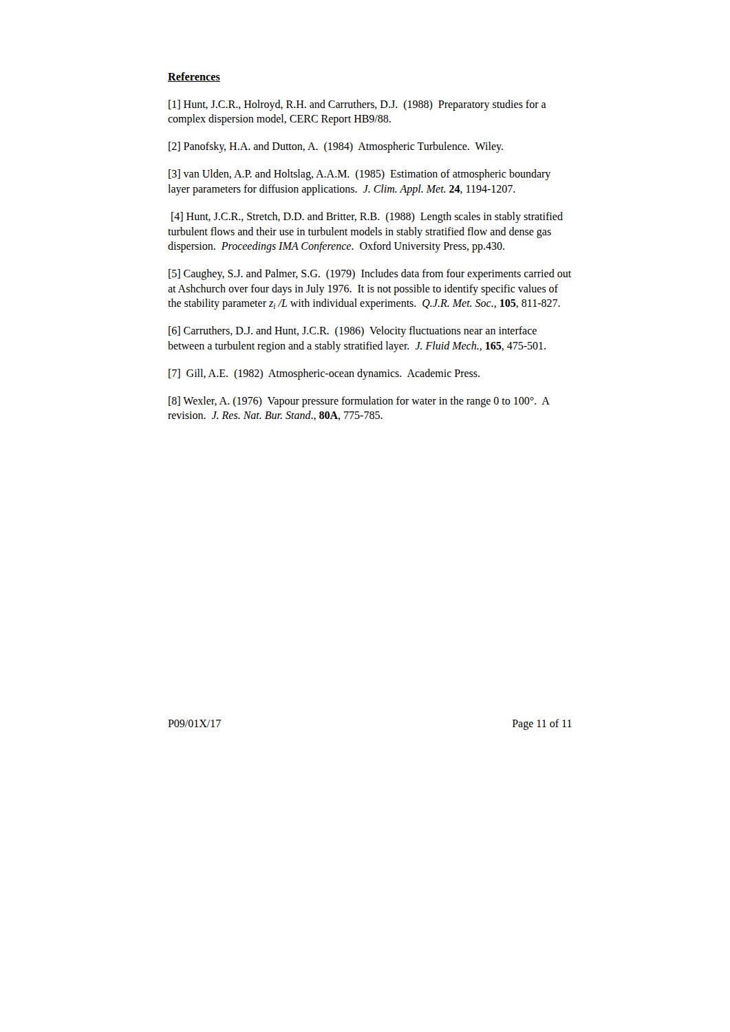References
[1] Hunt, J.C.R., Holroyd, R.H. and Carruthers, D.J. (1988) Preparatory studies for a complex dispersion model, CERC Report HB9/88.
[2] Panofsky, H.A. and Dutton, A. (1984) Atmospheric Turbulence. Wiley.
[3] van Ulden, A.P. and Holtslag, A.A.M. (1985) Estimation of atmospheric boundary layer parameters for diffusion applications. J. Clim. Appl. Met. 24, 1194-1207.
[4] Hunt, J.C.R., Stretch, D.D. and Britter, R.B. (1988) Length scales in stably stratified turbulent flows and their use in turbulent models in stably stratified flow and dense gas dispersion. Proceedings IMA Conference. Oxford University Press, pp.430.
[5] Caughey, S.J. and Palmer, S.G. (1979) Includes data from four experiments carried out at Ashchurch over four days in July 1976. It is not possible to identify specific values of the stability parameter zi /L with individual experiments. Q.J.R. Met. Soc., 105, 811-827.
[6] Carruthers, D.J. and Hunt, J.C.R. (1986) Velocity fluctuations near an interface between a turbulent region and a stably stratified layer. J. Fluid Mech., 165, 475-501.
[7] Gill, A.E. (1982) Atmospheric-ocean dynamics. Academic Press.
[8] Wexler, A. (1976) Vapour pressure formulation for water in the range 0 to 100°. A revision. J. Res. Nat. Bur. Stand., 80A, 775-785.
P09/01X/17 Page 11 of 11